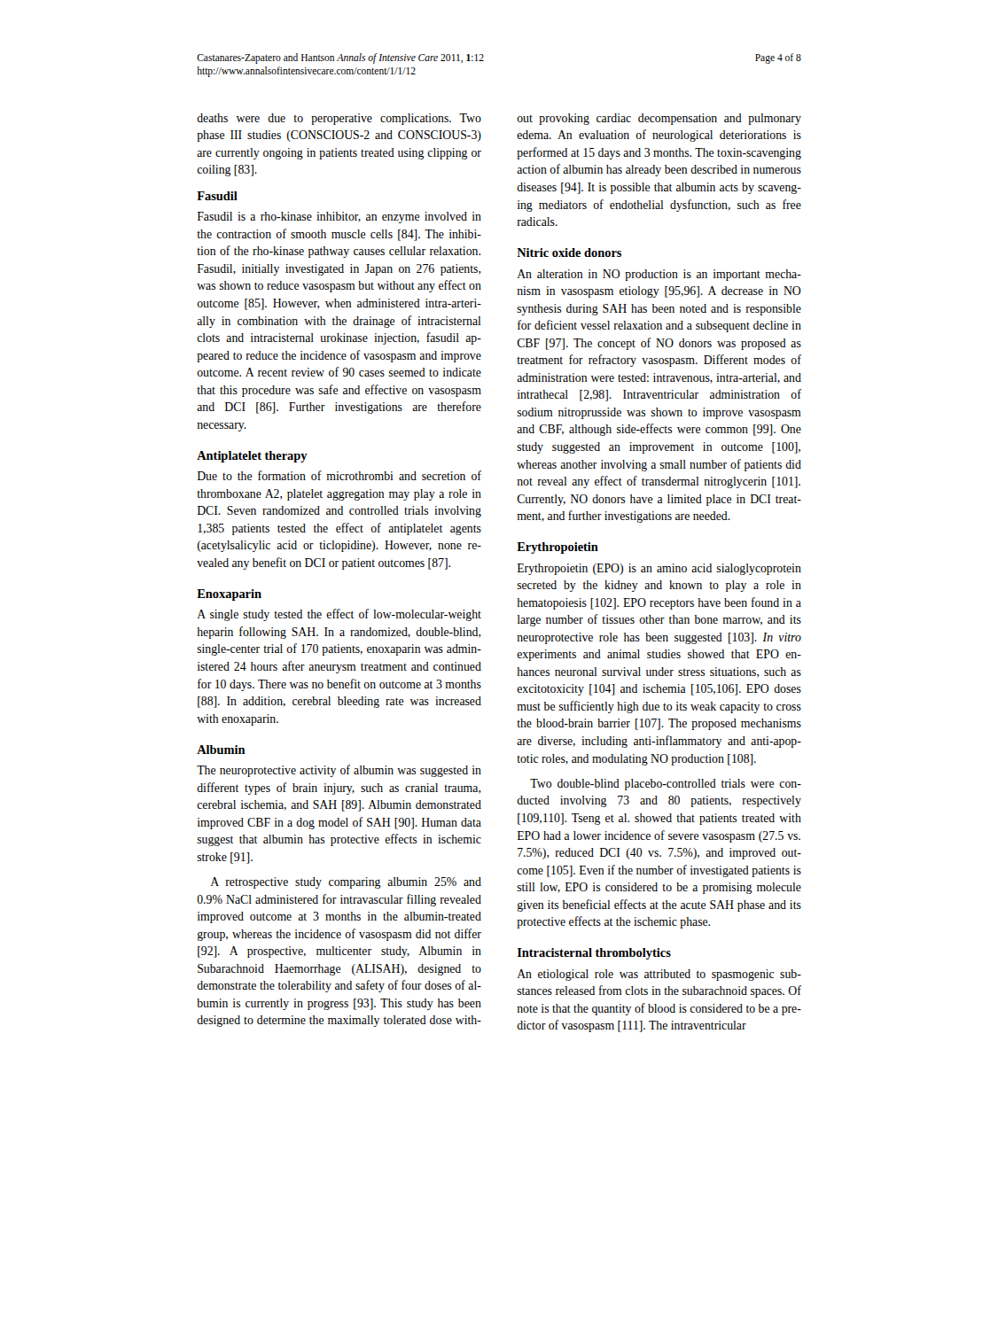Castanares-Zapatero and Hantson Annals of Intensive Care 2011, 1:12
http://www.annalsofintensivecare.com/content/1/1/12
Page 4 of 8
deaths were due to peroperative complications. Two phase III studies (CONSCIOUS-2 and CONSCIOUS-3) are currently ongoing in patients treated using clipping or coiling [83].
Fasudil
Fasudil is a rho-kinase inhibitor, an enzyme involved in the contraction of smooth muscle cells [84]. The inhibition of the rho-kinase pathway causes cellular relaxation. Fasudil, initially investigated in Japan on 276 patients, was shown to reduce vasospasm but without any effect on outcome [85]. However, when administered intra-arterially in combination with the drainage of intracisternal clots and intracisternal urokinase injection, fasudil appeared to reduce the incidence of vasospasm and improve outcome. A recent review of 90 cases seemed to indicate that this procedure was safe and effective on vasospasm and DCI [86]. Further investigations are therefore necessary.
Antiplatelet therapy
Due to the formation of microthrombi and secretion of thromboxane A2, platelet aggregation may play a role in DCI. Seven randomized and controlled trials involving 1,385 patients tested the effect of antiplatelet agents (acetylsalicylic acid or ticlopidine). However, none revealed any benefit on DCI or patient outcomes [87].
Enoxaparin
A single study tested the effect of low-molecular-weight heparin following SAH. In a randomized, double-blind, single-center trial of 170 patients, enoxaparin was administered 24 hours after aneurysm treatment and continued for 10 days. There was no benefit on outcome at 3 months [88]. In addition, cerebral bleeding rate was increased with enoxaparin.
Albumin
The neuroprotective activity of albumin was suggested in different types of brain injury, such as cranial trauma, cerebral ischemia, and SAH [89]. Albumin demonstrated improved CBF in a dog model of SAH [90]. Human data suggest that albumin has protective effects in ischemic stroke [91].
A retrospective study comparing albumin 25% and 0.9% NaCl administered for intravascular filling revealed improved outcome at 3 months in the albumin-treated group, whereas the incidence of vasospasm did not differ [92]. A prospective, multicenter study, Albumin in Subarachnoid Haemorrhage (ALISAH), designed to demonstrate the tolerability and safety of four doses of albumin is currently in progress [93]. This study has been designed to determine the maximally tolerated dose without provoking cardiac decompensation and pulmonary edema. An evaluation of neurological deteriorations is performed at 15 days and 3 months. The toxin-scavenging action of albumin has already been described in numerous diseases [94]. It is possible that albumin acts by scavenging mediators of endothelial dysfunction, such as free radicals.
Nitric oxide donors
An alteration in NO production is an important mechanism in vasospasm etiology [95,96]. A decrease in NO synthesis during SAH has been noted and is responsible for deficient vessel relaxation and a subsequent decline in CBF [97]. The concept of NO donors was proposed as treatment for refractory vasospasm. Different modes of administration were tested: intravenous, intra-arterial, and intrathecal [2,98]. Intraventricular administration of sodium nitroprusside was shown to improve vasospasm and CBF, although side-effects were common [99]. One study suggested an improvement in outcome [100], whereas another involving a small number of patients did not reveal any effect of transdermal nitroglycerin [101]. Currently, NO donors have a limited place in DCI treatment, and further investigations are needed.
Erythropoietin
Erythropoietin (EPO) is an amino acid sialoglycoprotein secreted by the kidney and known to play a role in hematopoiesis [102]. EPO receptors have been found in a large number of tissues other than bone marrow, and its neuroprotective role has been suggested [103]. In vitro experiments and animal studies showed that EPO enhances neuronal survival under stress situations, such as excitotoxicity [104] and ischemia [105,106]. EPO doses must be sufficiently high due to its weak capacity to cross the blood-brain barrier [107]. The proposed mechanisms are diverse, including anti-inflammatory and anti-apoptotic roles, and modulating NO production [108].
Two double-blind placebo-controlled trials were conducted involving 73 and 80 patients, respectively [109,110]. Tseng et al. showed that patients treated with EPO had a lower incidence of severe vasospasm (27.5 vs. 7.5%), reduced DCI (40 vs. 7.5%), and improved outcome [105]. Even if the number of investigated patients is still low, EPO is considered to be a promising molecule given its beneficial effects at the acute SAH phase and its protective effects at the ischemic phase.
Intracisternal thrombolytics
An etiological role was attributed to spasmogenic substances released from clots in the subarachnoid spaces. Of note is that the quantity of blood is considered to be a predictor of vasospasm [111]. The intraventricular